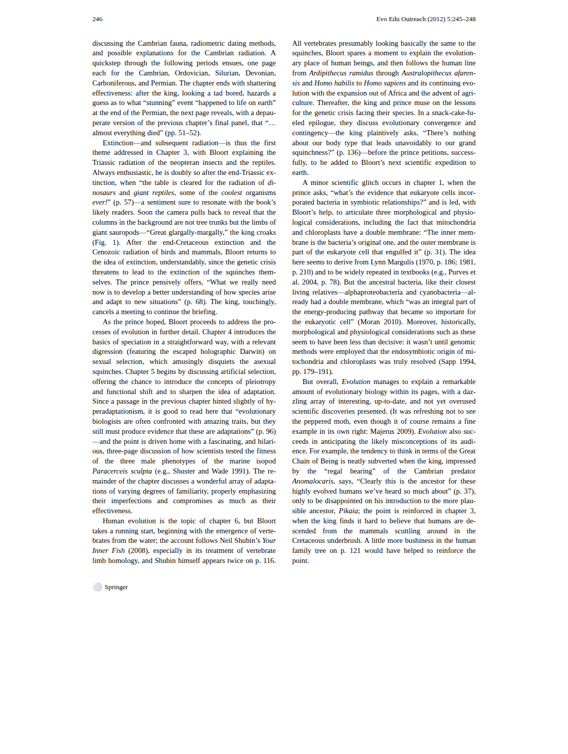246 Evo Edu Outreach (2012) 5:245–248
discussing the Cambrian fauna, radiometric dating methods, and possible explanations for the Cambrian radiation. A quickstep through the following periods ensues, one page each for the Cambrian, Ordovician, Silurian, Devonian, Carboniferous, and Permian. The chapter ends with shattering effectiveness: after the king, looking a tad bored, hazards a guess as to what “stunning” event “happened to life on earth” at the end of the Permian, the next page reveals, with a depauperate version of the previous chapter’s final panel, that “… almost everything died” (pp. 51–52).
Extinction—and subsequent radiation—is thus the first theme addressed in Chapter 3, with Bloort explaining the Triassic radiation of the neopteran insects and the reptiles. Always enthusiastic, he is doubly so after the end-Triassic extinction, when “the table is cleared for the radiation of dinosaurs and giant reptiles, some of the coolest organisms ever!” (p. 57)—a sentiment sure to resonate with the book’s likely readers. Soon the camera pulls back to reveal that the columns in the background are not tree trunks but the limbs of giant sauropods—“Great glargally-margally,” the king croaks (Fig. 1). After the end-Cretaceous extinction and the Cenozoic radiation of birds and mammals, Bloort returns to the idea of extinction, understandably, since the genetic crisis threatens to lead to the extinction of the squinches themselves. The prince pensively offers, “What we really need now is to develop a better understanding of how species arise and adapt to new situations” (p. 68). The king, touchingly, cancels a meeting to continue the briefing.
As the prince hoped, Bloort proceeds to address the processes of evolution in further detail. Chapter 4 introduces the basics of speciation in a straightforward way, with a relevant digression (featuring the escaped holographic Darwin) on sexual selection, which amusingly disquiets the asexual squinches. Chapter 5 begins by discussing artificial selection, offering the chance to introduce the concepts of pleiotropy and functional shift and to sharpen the idea of adaptation. Since a passage in the previous chapter hinted slightly of hyperadaptationism, it is good to read here that “evolutionary biologists are often confronted with amazing traits, but they still must produce evidence that these are adaptations” (p. 96)—and the point is driven home with a fascinating, and hilarious, three-page discussion of how scientists tested the fitness of the three male phenotypes of the marine isopod Paracerceis sculpta (e.g., Shuster and Wade 1991). The remainder of the chapter discusses a wonderful array of adaptations of varying degrees of familiarity, properly emphasizing their imperfections and compromises as much as their effectiveness.
Human evolution is the topic of chapter 6, but Bloort takes a running start, beginning with the emergence of vertebrates from the water; the account follows Neil Shubin’s Your Inner Fish (2008), especially in its treatment of vertebrate limb homology, and Shubin himself appears twice on p. 116. All vertebrates presumably looking basically the same to the squinches, Bloort spares a moment to explain the evolutionary place of human beings, and then follows the human line from Ardipithecus ramidus through Australopithecus afarensis and Homo habilis to Homo sapiens and its continuing evolution with the expansion out of Africa and the advent of agriculture. Thereafter, the king and prince muse on the lessons for the genetic crisis facing their species. In a snack-cake-fueled epilogue, they discuss evolutionary convergence and contingency—the king plaintively asks, “There’s nothing about our body type that leads unavoidably to our grand squinchness?” (p. 136)—before the prince petitions, successfully, to be added to Bloort’s next scientific expedition to earth.
A minor scientific glitch occurs in chapter 1, when the prince asks, “what’s the evidence that eukaryote cells incorporated bacteria in symbiotic relationships?” and is led, with Bloort’s help, to articulate three morphological and physiological considerations, including the fact that mitochondria and chloroplasts have a double membrane: “The inner membrane is the bacteria’s original one, and the outer membrane is part of the eukaryote cell that engulfed it” (p. 31). The idea here seems to derive from Lynn Margulis (1970, p. 186; 1981, p. 210) and to be widely repeated in textbooks (e.g., Purves et al. 2004, p. 78). But the ancestral bacteria, like their closest living relatives—alphaproteobacteria and cyanobacteria—already had a double membrane, which “was an integral part of the energy-producing pathway that became so important for the eukaryotic cell” (Moran 2010). Moreover, historically, morphological and physiological considerations such as these seem to have been less than decisive: it wasn’t until genomic methods were employed that the endosymbiotic origin of mitochondria and chloroplasts was truly resolved (Sapp 1994, pp. 179–191).
But overall, Evolution manages to explain a remarkable amount of evolutionary biology within its pages, with a dazzling array of interesting, up-to-date, and not yet overused scientific discoveries presented. (It was refreshing not to see the peppered moth, even though it of course remains a fine example in its own right: Majerus 2009). Evolution also succeeds in anticipating the likely misconceptions of its audience. For example, the tendency to think in terms of the Great Chain of Being is neatly subverted when the king, impressed by the “regal bearing” of the Cambrian predator Anomalocaris, says, “Clearly this is the ancestor for these highly evolved humans we’ve heard so much about” (p. 37), only to be disappointed on his introduction to the more plausible ancestor, Pikaia; the point is reinforced in chapter 3, when the king finds it hard to believe that humans are descended from the mammals scuttling around in the Cretaceous underbrush. A little more bushiness in the human family tree on p. 121 would have helped to reinforce the point.
⚪ Springer